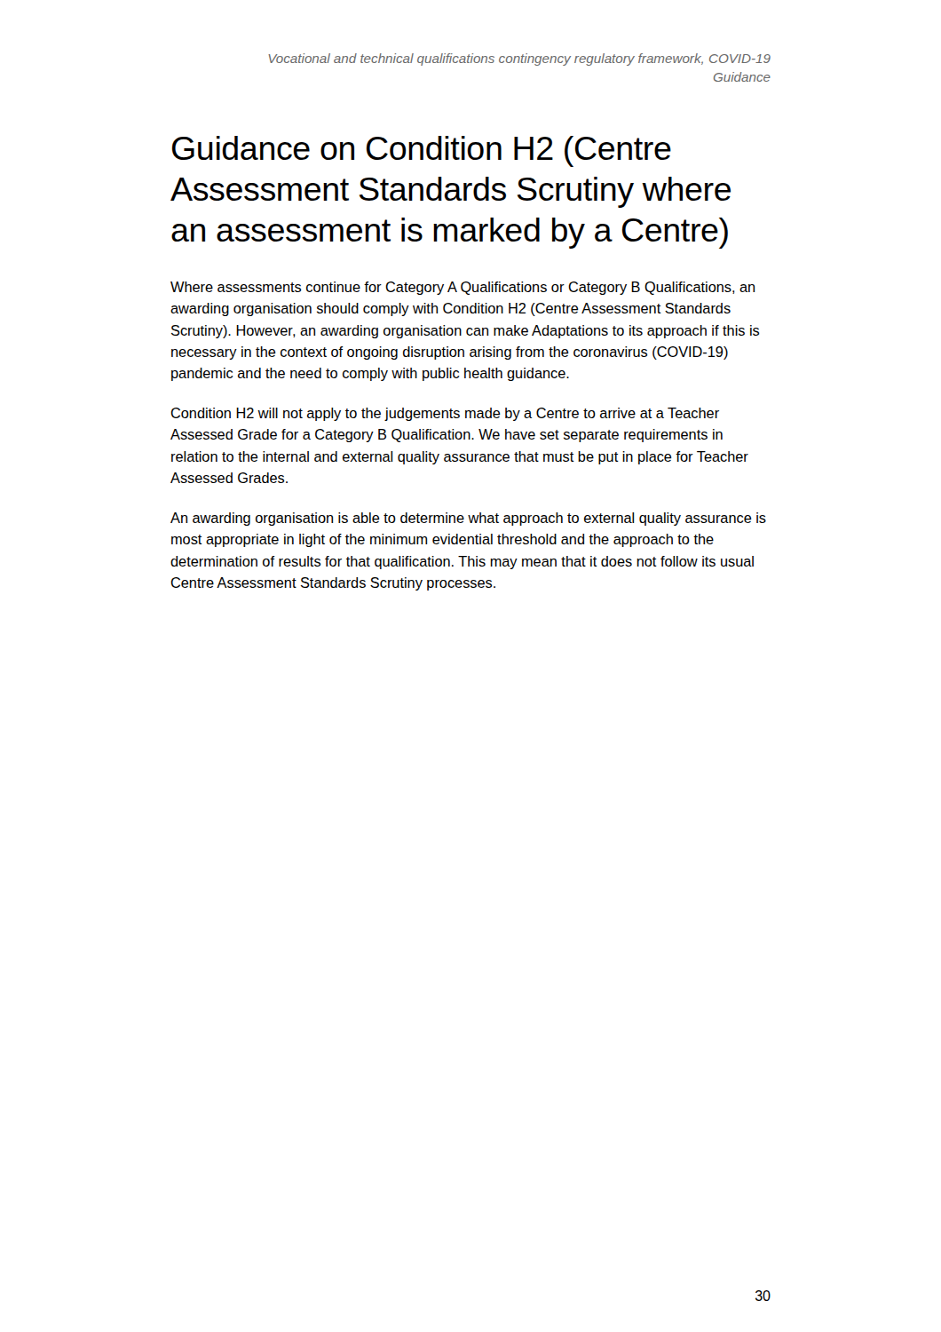Vocational and technical qualifications contingency regulatory framework, COVID-19
Guidance
Guidance on Condition H2 (Centre Assessment Standards Scrutiny where an assessment is marked by a Centre)
Where assessments continue for Category A Qualifications or Category B Qualifications, an awarding organisation should comply with Condition H2 (Centre Assessment Standards Scrutiny). However, an awarding organisation can make Adaptations to its approach if this is necessary in the context of ongoing disruption arising from the coronavirus (COVID-19) pandemic and the need to comply with public health guidance.
Condition H2 will not apply to the judgements made by a Centre to arrive at a Teacher Assessed Grade for a Category B Qualification. We have set separate requirements in relation to the internal and external quality assurance that must be put in place for Teacher Assessed Grades.
An awarding organisation is able to determine what approach to external quality assurance is most appropriate in light of the minimum evidential threshold and the approach to the determination of results for that qualification. This may mean that it does not follow its usual Centre Assessment Standards Scrutiny processes.
30